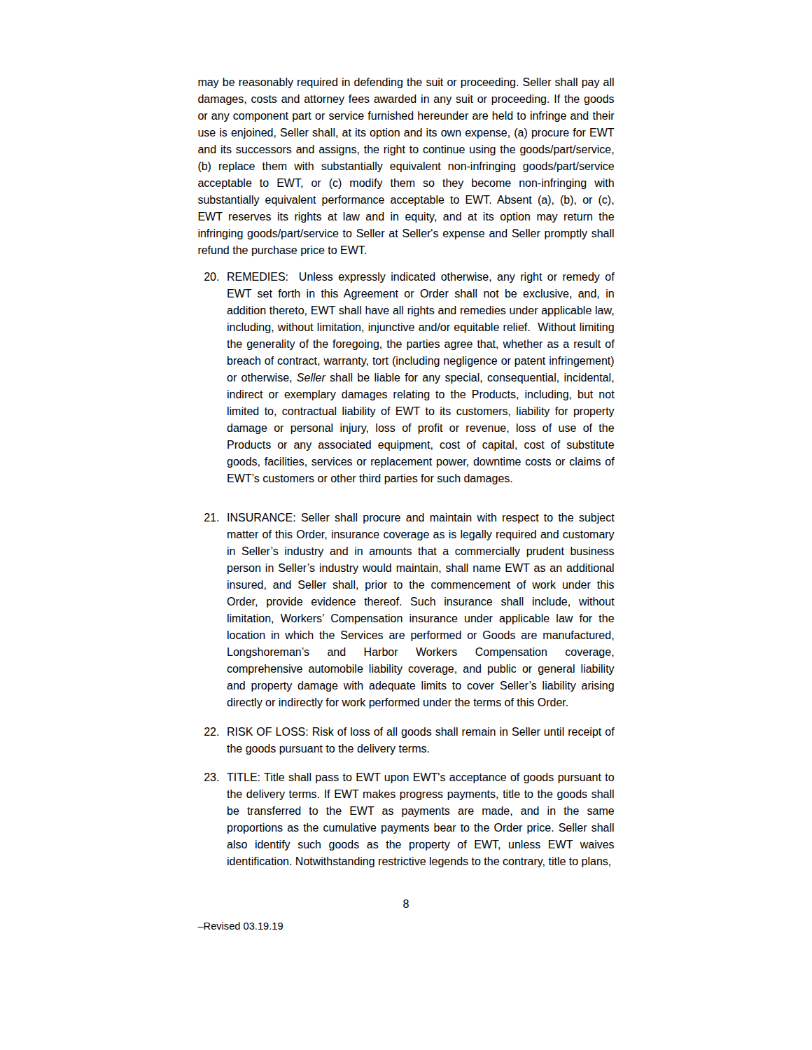may be reasonably required in defending the suit or proceeding. Seller shall pay all damages, costs and attorney fees awarded in any suit or proceeding. If the goods or any component part or service furnished hereunder are held to infringe and their use is enjoined, Seller shall, at its option and its own expense, (a) procure for EWT and its successors and assigns, the right to continue using the goods/part/service, (b) replace them with substantially equivalent non-infringing goods/part/service acceptable to EWT, or (c) modify them so they become non-infringing with substantially equivalent performance acceptable to EWT. Absent (a), (b), or (c), EWT reserves its rights at law and in equity, and at its option may return the infringing goods/part/service to Seller at Seller's expense and Seller promptly shall refund the purchase price to EWT.
Remedies: Unless expressly indicated otherwise, any right or remedy of EWT set forth in this Agreement or Order shall not be exclusive, and, in addition thereto, EWT shall have all rights and remedies under applicable law, including, without limitation, injunctive and/or equitable relief. Without limiting the generality of the foregoing, the parties agree that, whether as a result of breach of contract, warranty, tort (including negligence or patent infringement) or otherwise, Seller shall be liable for any special, consequential, incidental, indirect or exemplary damages relating to the Products, including, but not limited to, contractual liability of EWT to its customers, liability for property damage or personal injury, loss of profit or revenue, loss of use of the Products or any associated equipment, cost of capital, cost of substitute goods, facilities, services or replacement power, downtime costs or claims of EWT’s customers or other third parties for such damages.
Insurance: Seller shall procure and maintain with respect to the subject matter of this Order, insurance coverage as is legally required and customary in Seller’s industry and in amounts that a commercially prudent business person in Seller’s industry would maintain, shall name EWT as an additional insured, and Seller shall, prior to the commencement of work under this Order, provide evidence thereof. Such insurance shall include, without limitation, Workers’ Compensation insurance under applicable law for the location in which the Services are performed or Goods are manufactured, Longshoreman’s and Harbor Workers Compensation coverage, comprehensive automobile liability coverage, and public or general liability and property damage with adequate limits to cover Seller’s liability arising directly or indirectly for work performed under the terms of this Order.
Risk of Loss: Risk of loss of all goods shall remain in Seller until receipt of the goods pursuant to the delivery terms.
Title: Title shall pass to EWT upon EWT's acceptance of goods pursuant to the delivery terms. If EWT makes progress payments, title to the goods shall be transferred to the EWT as payments are made, and in the same proportions as the cumulative payments bear to the Order price. Seller shall also identify such goods as the property of EWT, unless EWT waives identification. Notwithstanding restrictive legends to the contrary, title to plans,
8
–Revised 03.19.19